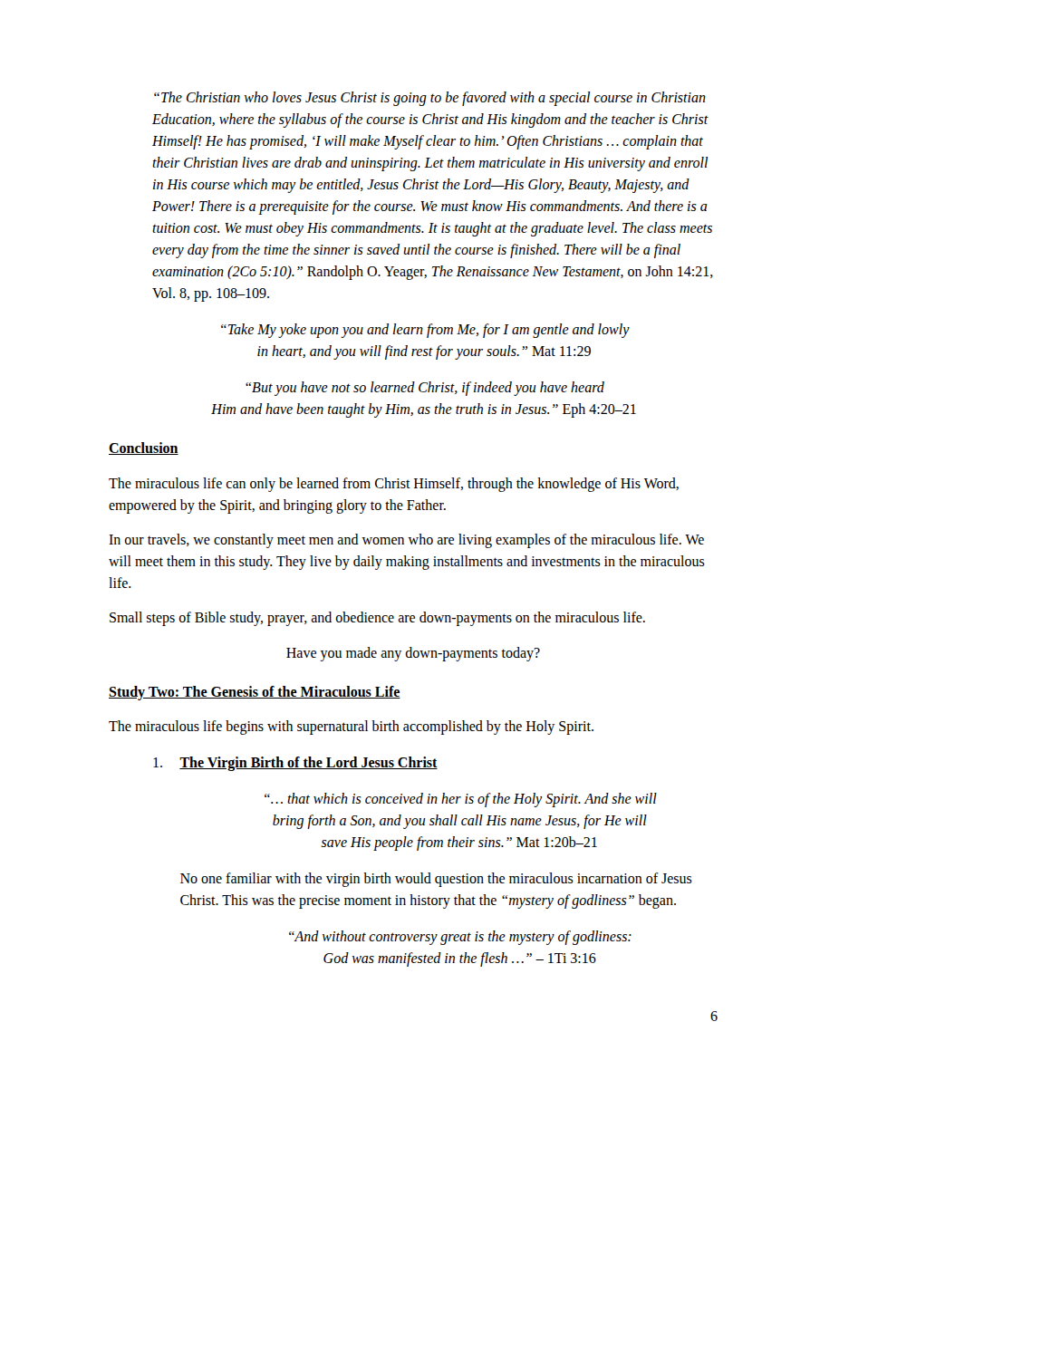“The Christian who loves Jesus Christ is going to be favored with a special course in Christian Education, where the syllabus of the course is Christ and His kingdom and the teacher is Christ Himself! He has promised, ‘I will make Myself clear to him.’ Often Christians … complain that their Christian lives are drab and uninspiring. Let them matriculate in His university and enroll in His course which may be entitled, Jesus Christ the Lord—His Glory, Beauty, Majesty, and Power! There is a prerequisite for the course. We must know His commandments. And there is a tuition cost. We must obey His commandments. It is taught at the graduate level. The class meets every day from the time the sinner is saved until the course is finished. There will be a final examination (2Co 5:10).” Randolph O. Yeager, The Renaissance New Testament, on John 14:21, Vol. 8, pp. 108–109.
“Take My yoke upon you and learn from Me, for I am gentle and lowly
in heart, and you will find rest for your souls.” Mat 11:29
“But you have not so learned Christ, if indeed you have heard
Him and have been taught by Him, as the truth is in Jesus.” Eph 4:20–21
Conclusion
The miraculous life can only be learned from Christ Himself, through the knowledge of His Word, empowered by the Spirit, and bringing glory to the Father.
In our travels, we constantly meet men and women who are living examples of the miraculous life. We will meet them in this study. They live by daily making installments and investments in the miraculous life.
Small steps of Bible study, prayer, and obedience are down-payments on the miraculous life.
Have you made any down-payments today?
Study Two: The Genesis of the Miraculous Life
The miraculous life begins with supernatural birth accomplished by the Holy Spirit.
The Virgin Birth of the Lord Jesus Christ
“… that which is conceived in her is of the Holy Spirit. And she will
bring forth a Son, and you shall call His name Jesus, for He will
save His people from their sins.” Mat 1:20b–21
No one familiar with the virgin birth would question the miraculous incarnation of Jesus Christ. This was the precise moment in history that the “mystery of godliness” began.
“And without controversy great is the mystery of godliness:
God was manifested in the flesh …” – 1Ti 3:16
6